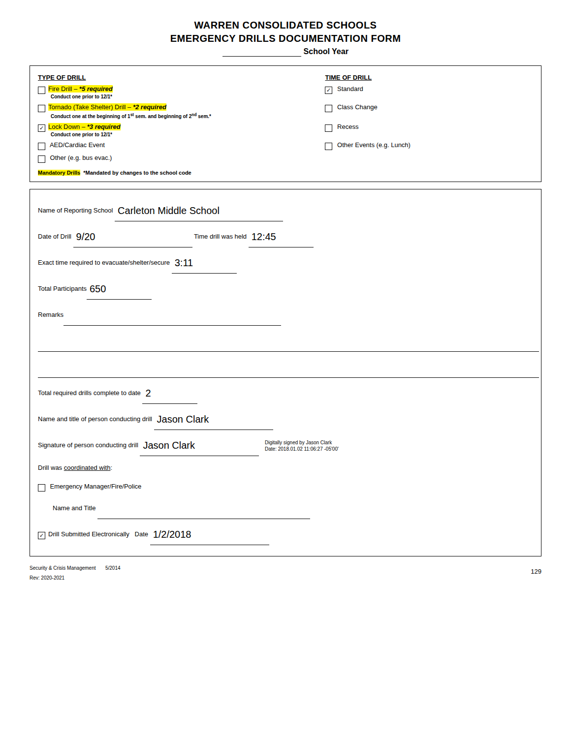WARREN CONSOLIDATED SCHOOLS
EMERGENCY DRILLS DOCUMENTATION FORM
School Year
| TYPE OF DRILL | TIME OF DRILL |
| Fire Drill – *5 required Conduct one prior to 12/1* | ✓ Standard |
| Tornado (Take Shelter) Drill – *2 required Conduct one at the beginning of 1 st sem. and beginning of 2 nd sem.* | Class Change |
| ✓ Lock Down – *3 required Conduct one prior to 12/1* | Recess |
| AED/Cardiac Event | Other Events (e.g. Lunch) |
| Other (e.g. bus evac.) | |
Mandatory Drills *Mandated by changes to the school code
Name of Reporting School Carleton Middle School
Date of Drill 9/20 Time drill was held 12:45
Exact time required to evacuate/shelter/secure 3:11
Total Participants650
Remarks
Total required drills complete to date 2
Name and title of person conducting drill Jason Clark
Signature of person conducting drill Jason Clark Digitally signed by Jason Clark
Date: 2018.01.02 11:06:27 -05'00'
Drill was coordinated with:
Emergency Manager/Fire/Police
Name and Title
✓Drill Submitted Electronically Date 1/2/2018
Security & Crisis Management 5/2014
129
Rev: 2020-2021